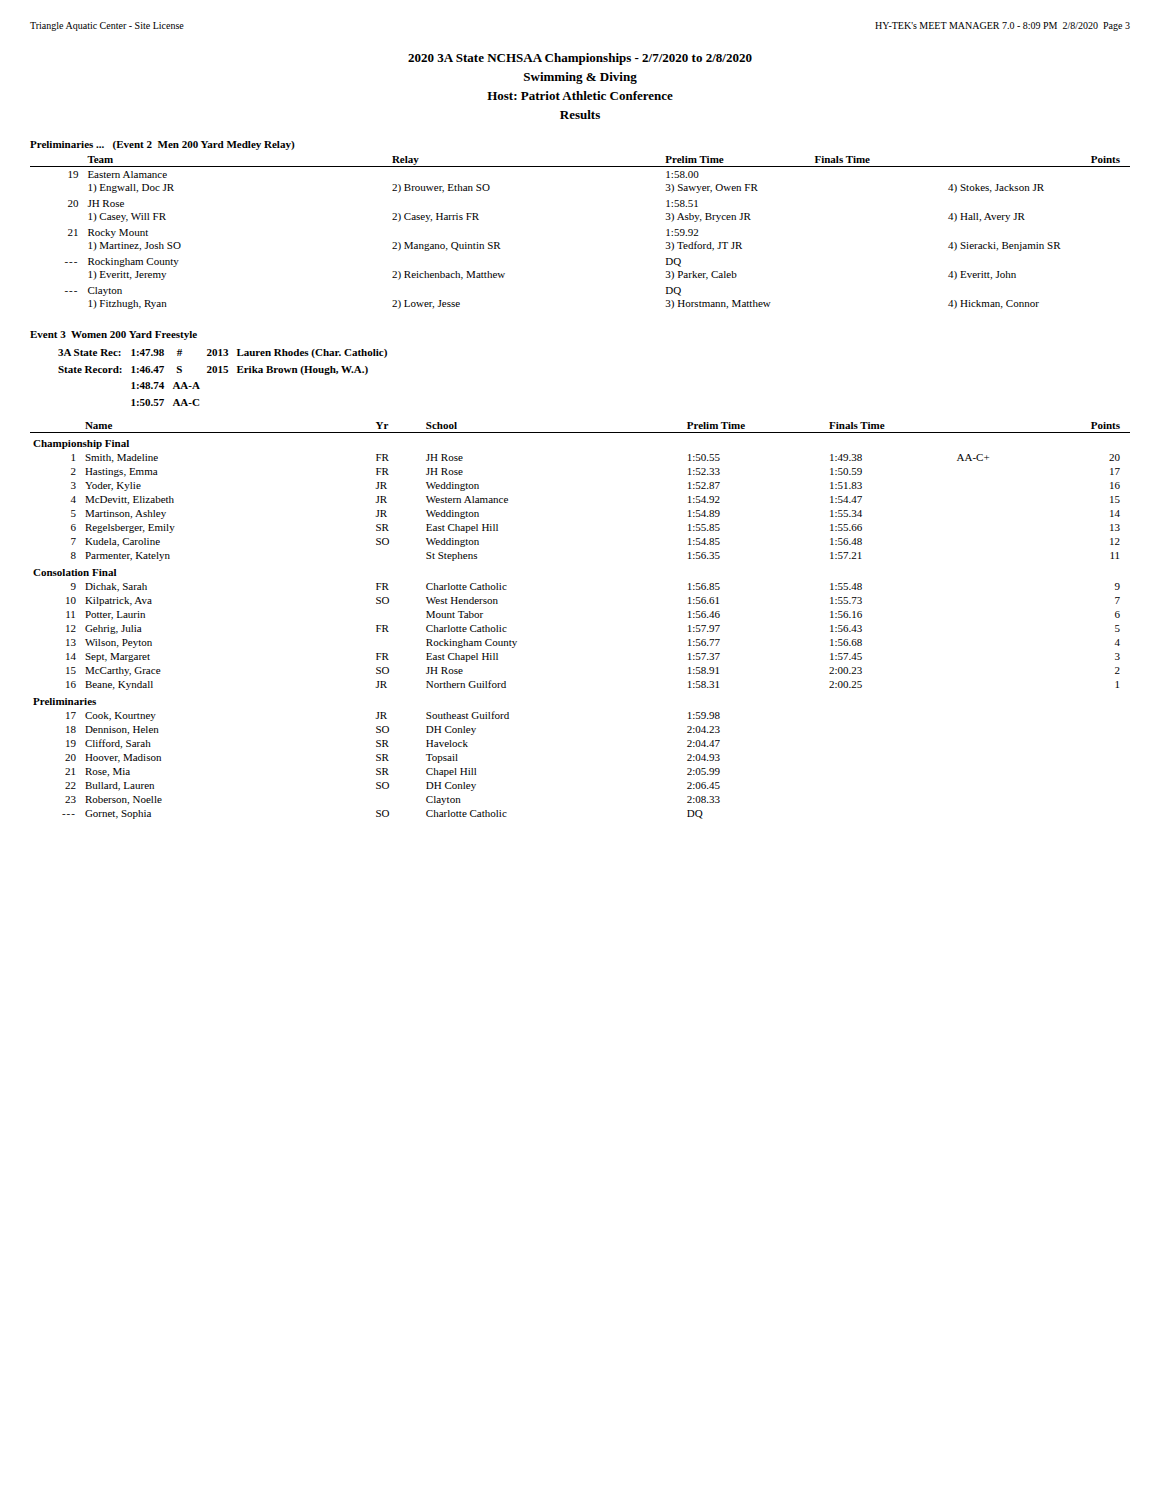Triangle Aquatic Center - Site License
HY-TEK's MEET MANAGER 7.0 - 8:09 PM 2/8/2020 Page 3
2020 3A State NCHSAA Championships - 2/7/2020 to 2/8/2020 Swimming & Diving Host: Patriot Athletic Conference Results
Preliminaries ... (Event 2 Men 200 Yard Medley Relay)
| | Team | Relay | Prelim Time | Finals Time | | Points |
| --- | --- | --- | --- | --- | --- | --- |
| 19 | Eastern Alamance | | 1:58.00 | | | |
| | 1) Engwall, Doc JR | 2) Brouwer, Ethan SO | 3) Sawyer, Owen FR | 4) Stokes, Jackson JR |
| 20 | JH Rose | | 1:58.51 | | | |
| | 1) Casey, Will FR | 2) Casey, Harris FR | 3) Asby, Brycen JR | 4) Hall, Avery JR |
| 21 | Rocky Mount | | 1:59.92 | | | |
| | 1) Martinez, Josh SO | 2) Mangano, Quintin SR | 3) Tedford, JT JR | 4) Sieracki, Benjamin SR |
| --- | Rockingham County | | DQ | | | |
| | 1) Everitt, Jeremy | 2) Reichenbach, Matthew | 3) Parker, Caleb | 4) Everitt, John |
| --- | Clayton | | DQ | | | |
| | 1) Fitzhugh, Ryan | 2) Lower, Jesse | 3) Horstmann, Matthew | 4) Hickman, Connor |
Event 3 Women 200 Yard Freestyle
| 3A State Rec: | 1:47.98 | # | 2013 | Lauren Rhodes (Char. Catholic) |
| State Record: | 1:46.47 | S | 2015 | Erika Brown (Hough, W.A.) |
| | 1:48.74 | AA-A | |
| | 1:50.57 | AA-C | |
| | Name | Yr | School | Prelim Time | Finals Time | | Points |
| --- | --- | --- | --- | --- | --- | --- | --- |
| Championship Final |
| 1 | Smith, Madeline | FR | JH Rose | 1:50.55 | 1:49.38 | AA-C+ | 20 |
| 2 | Hastings, Emma | FR | JH Rose | 1:52.33 | 1:50.59 | | 17 |
| 3 | Yoder, Kylie | JR | Weddington | 1:52.87 | 1:51.83 | | 16 |
| 4 | McDevitt, Elizabeth | JR | Western Alamance | 1:54.92 | 1:54.47 | | 15 |
| 5 | Martinson, Ashley | JR | Weddington | 1:54.89 | 1:55.34 | | 14 |
| 6 | Regelsberger, Emily | SR | East Chapel Hill | 1:55.85 | 1:55.66 | | 13 |
| 7 | Kudela, Caroline | SO | Weddington | 1:54.85 | 1:56.48 | | 12 |
| 8 | Parmenter, Katelyn | | St Stephens | 1:56.35 | 1:57.21 | | 11 |
| Consolation Final |
| 9 | Dichak, Sarah | FR | Charlotte Catholic | 1:56.85 | 1:55.48 | | 9 |
| 10 | Kilpatrick, Ava | SO | West Henderson | 1:56.61 | 1:55.73 | | 7 |
| 11 | Potter, Laurin | | Mount Tabor | 1:56.46 | 1:56.16 | | 6 |
| 12 | Gehrig, Julia | FR | Charlotte Catholic | 1:57.97 | 1:56.43 | | 5 |
| 13 | Wilson, Peyton | | Rockingham County | 1:56.77 | 1:56.68 | | 4 |
| 14 | Sept, Margaret | FR | East Chapel Hill | 1:57.37 | 1:57.45 | | 3 |
| 15 | McCarthy, Grace | SO | JH Rose | 1:58.91 | 2:00.23 | | 2 |
| 16 | Beane, Kyndall | JR | Northern Guilford | 1:58.31 | 2:00.25 | | 1 |
| Preliminaries |
| 17 | Cook, Kourtney | JR | Southeast Guilford | 1:59.98 | | | |
| 18 | Dennison, Helen | SO | DH Conley | 2:04.23 | | | |
| 19 | Clifford, Sarah | SR | Havelock | 2:04.47 | | | |
| 20 | Hoover, Madison | SR | Topsail | 2:04.93 | | | |
| 21 | Rose, Mia | SR | Chapel Hill | 2:05.99 | | | |
| 22 | Bullard, Lauren | SO | DH Conley | 2:06.45 | | | |
| 23 | Roberson, Noelle | | Clayton | 2:08.33 | | | |
| --- | Gornet, Sophia | SO | Charlotte Catholic | DQ | | | |